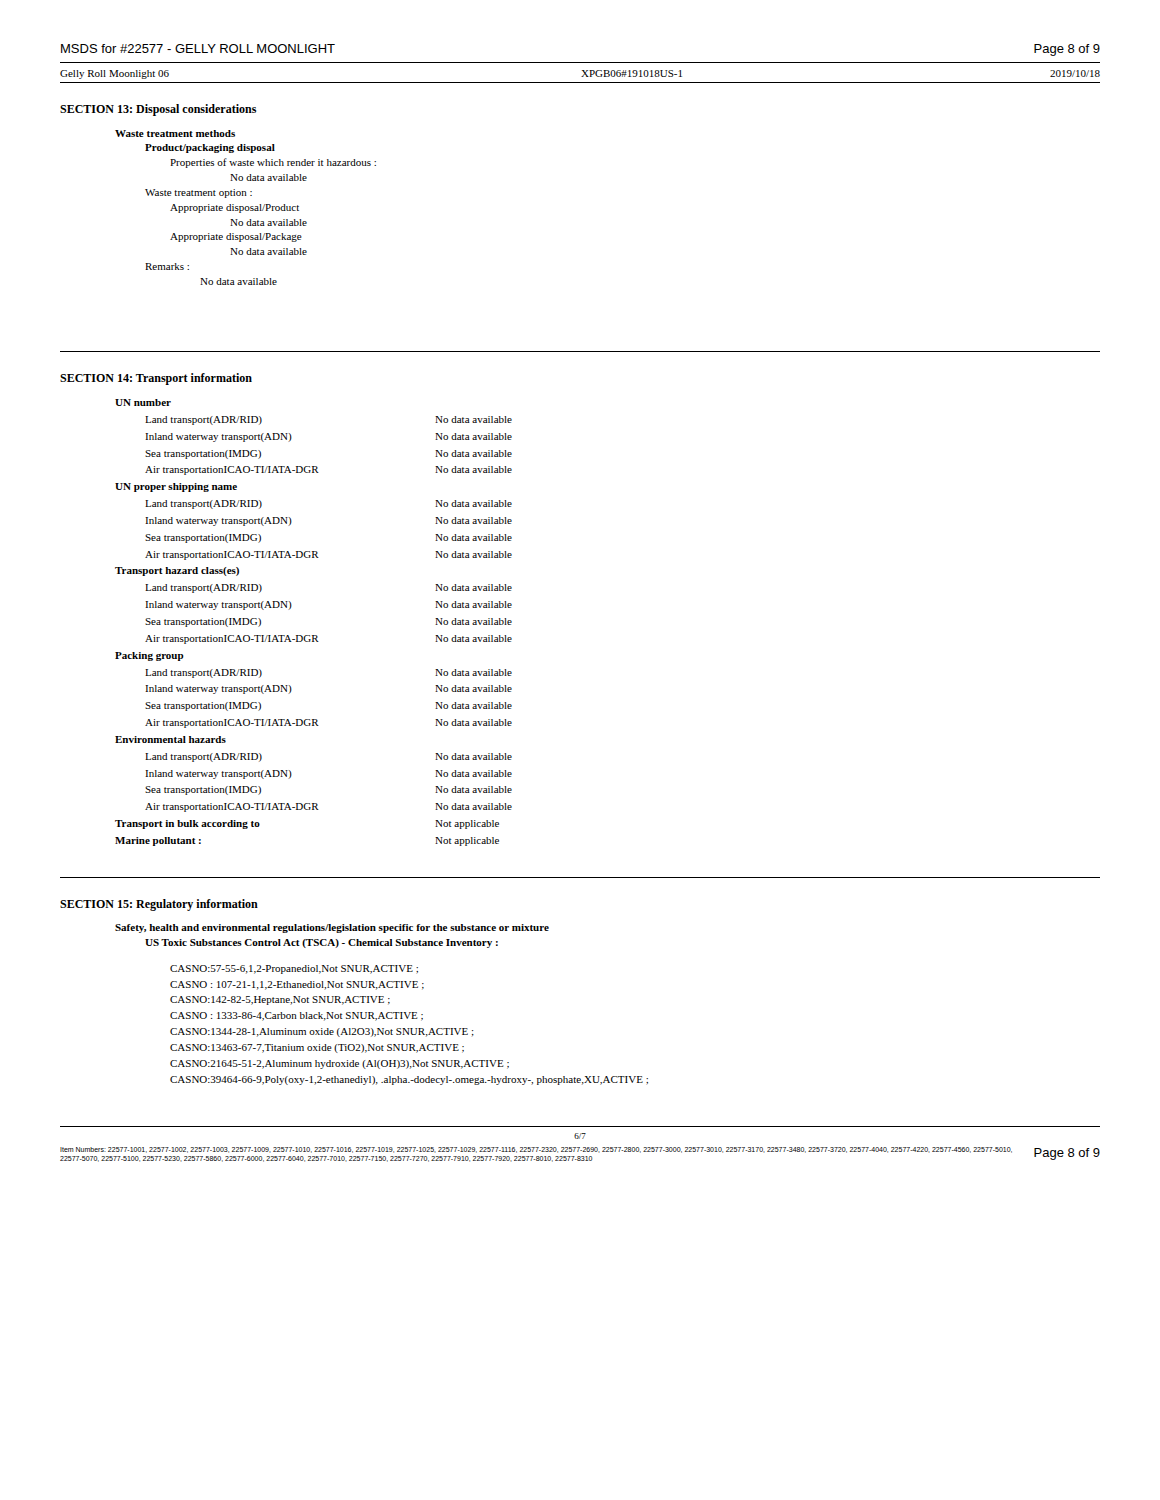MSDS for #22577 - GELLY ROLL MOONLIGHT
Page 8 of 9
Gelly Roll Moonlight 06
XPGB06#191018US-1
2019/10/18
SECTION 13: Disposal considerations
Waste treatment methods
Product/packaging disposal
Properties of waste which render it hazardous :
No data available
Waste treatment option :
Appropriate disposal/Product
No data available
Appropriate disposal/Package
No data available
Remarks :
No data available
SECTION 14: Transport information
| UN number |
| Land transport(ADR/RID) | No data available |
| Inland waterway transport(ADN) | No data available |
| Sea transportation(IMDG) | No data available |
| Air transportationICAO-TI/IATA-DGR | No data available |
| UN proper shipping name |
| Land transport(ADR/RID) | No data available |
| Inland waterway transport(ADN) | No data available |
| Sea transportation(IMDG) | No data available |
| Air transportationICAO-TI/IATA-DGR | No data available |
| Transport hazard class(es) |
| Land transport(ADR/RID) | No data available |
| Inland waterway transport(ADN) | No data available |
| Sea transportation(IMDG) | No data available |
| Air transportationICAO-TI/IATA-DGR | No data available |
| Packing group |
| Land transport(ADR/RID) | No data available |
| Inland waterway transport(ADN) | No data available |
| Sea transportation(IMDG) | No data available |
| Air transportationICAO-TI/IATA-DGR | No data available |
| Environmental hazards |
| Land transport(ADR/RID) | No data available |
| Inland waterway transport(ADN) | No data available |
| Sea transportation(IMDG) | No data available |
| Air transportationICAO-TI/IATA-DGR | No data available |
| Transport in bulk according to | Not applicable |
| Marine pollutant : | Not applicable |
SECTION 15: Regulatory information
Safety, health and environmental regulations/legislation specific for the substance or mixture
US Toxic Substances Control Act (TSCA) - Chemical Substance Inventory :
CASNO:57-55-6,1,2-Propanediol,Not SNUR,ACTIVE ;
CASNO : 107-21-1,1,2-Ethanediol,Not SNUR,ACTIVE ;
CASNO:142-82-5,Heptane,Not SNUR,ACTIVE ;
CASNO : 1333-86-4,Carbon black,Not SNUR,ACTIVE ;
CASNO:1344-28-1,Aluminum oxide (Al2O3),Not SNUR,ACTIVE ;
CASNO:13463-67-7,Titanium oxide (TiO2),Not SNUR,ACTIVE ;
CASNO:21645-51-2,Aluminum hydroxide (Al(OH)3),Not SNUR,ACTIVE ;
CASNO:39464-66-9,Poly(oxy-1,2-ethanediyl), .alpha.-dodecyl-.omega.-hydroxy-, phosphate,XU,ACTIVE ;
6/7
Page 8 of 9 Item Numbers: 22577-1001, 22577-1002, 22577-1003, 22577-1009, 22577-1010, 22577-1016, 22577-1019, 22577-1025, 22577-1029, 22577-1116, 22577-2320, 22577-2690, 22577-2800, 22577-3000, 22577-3010, 22577-3170, 22577-3480, 22577-3720, 22577-4040, 22577-4220, 22577-4560, 22577-5010, 22577-5070, 22577-5100, 22577-5230, 22577-5860, 22577-6000, 22577-6040, 22577-7010, 22577-7150, 22577-7270, 22577-7910, 22577-7920, 22577-8010, 22577-8310